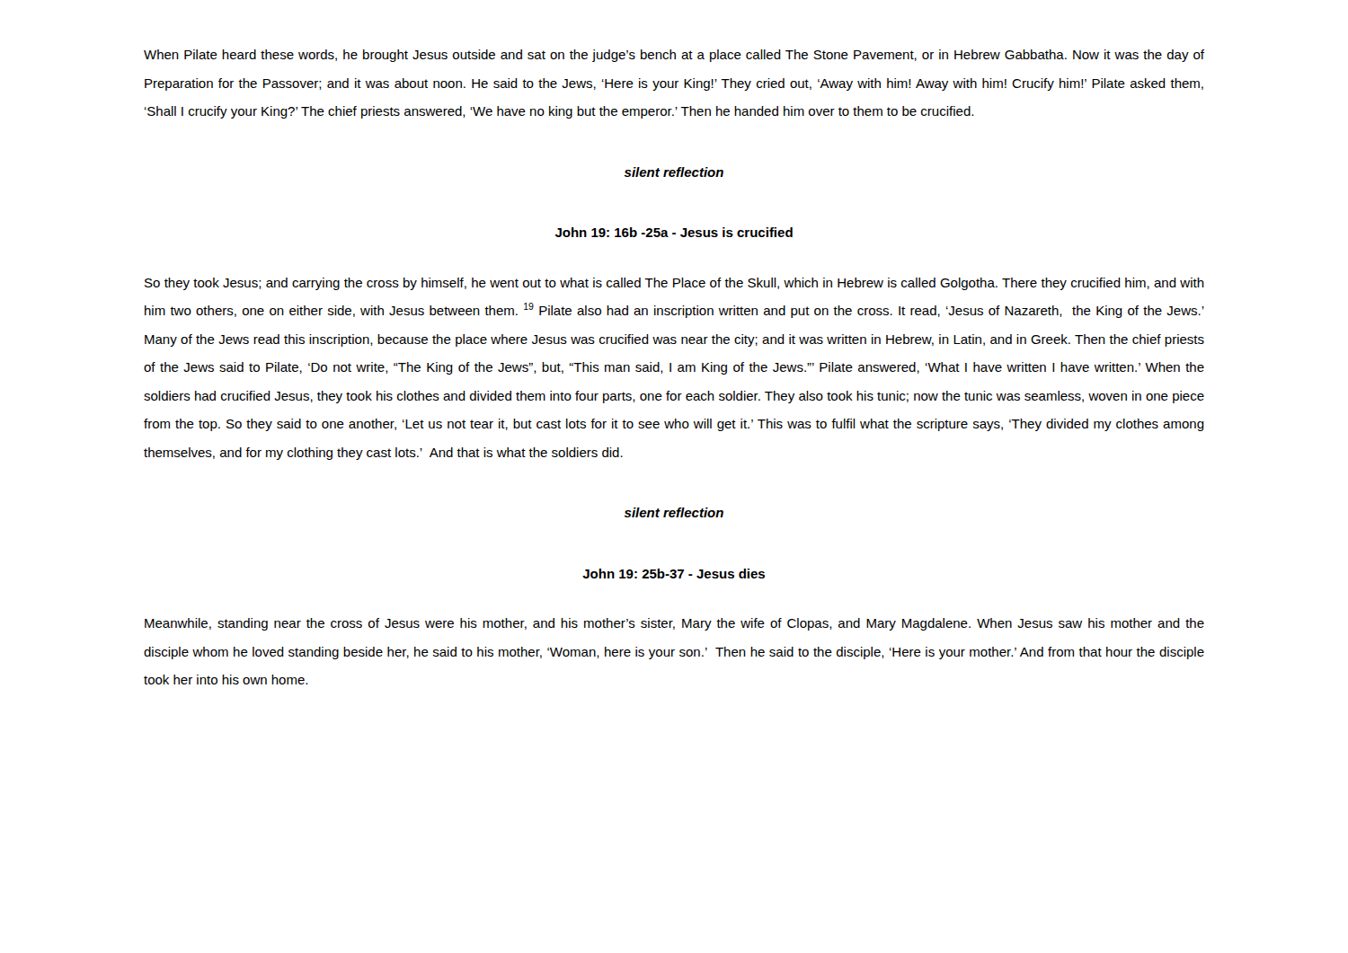When Pilate heard these words, he brought Jesus outside and sat on the judge’s bench at a place called The Stone Pavement, or in Hebrew Gabbatha. Now it was the day of Preparation for the Passover; and it was about noon. He said to the Jews, ‘Here is your King!’ They cried out, ‘Away with him! Away with him! Crucify him!’ Pilate asked them, ‘Shall I crucify your King?’ The chief priests answered, ‘We have no king but the emperor.’ Then he handed him over to them to be crucified.
silent reflection
John 19: 16b -25a - Jesus is crucified
So they took Jesus; and carrying the cross by himself, he went out to what is called The Place of the Skull, which in Hebrew is called Golgotha. There they crucified him, and with him two others, one on either side, with Jesus between them. 19 Pilate also had an inscription written and put on the cross. It read, ‘Jesus of Nazareth, the King of the Jews.’ Many of the Jews read this inscription, because the place where Jesus was crucified was near the city; and it was written in Hebrew, in Latin, and in Greek. Then the chief priests of the Jews said to Pilate, ‘Do not write, “The King of the Jews”, but, “This man said, I am King of the Jews.”’ Pilate answered, ‘What I have written I have written.’ When the soldiers had crucified Jesus, they took his clothes and divided them into four parts, one for each soldier. They also took his tunic; now the tunic was seamless, woven in one piece from the top. So they said to one another, ‘Let us not tear it, but cast lots for it to see who will get it.’ This was to fulfil what the scripture says, ‘They divided my clothes among themselves, and for my clothing they cast lots.’ And that is what the soldiers did.
silent reflection
John 19: 25b-37 - Jesus dies
Meanwhile, standing near the cross of Jesus were his mother, and his mother’s sister, Mary the wife of Clopas, and Mary Magdalene. When Jesus saw his mother and the disciple whom he loved standing beside her, he said to his mother, ‘Woman, here is your son.’ Then he said to the disciple, ‘Here is your mother.’ And from that hour the disciple took her into his own home.